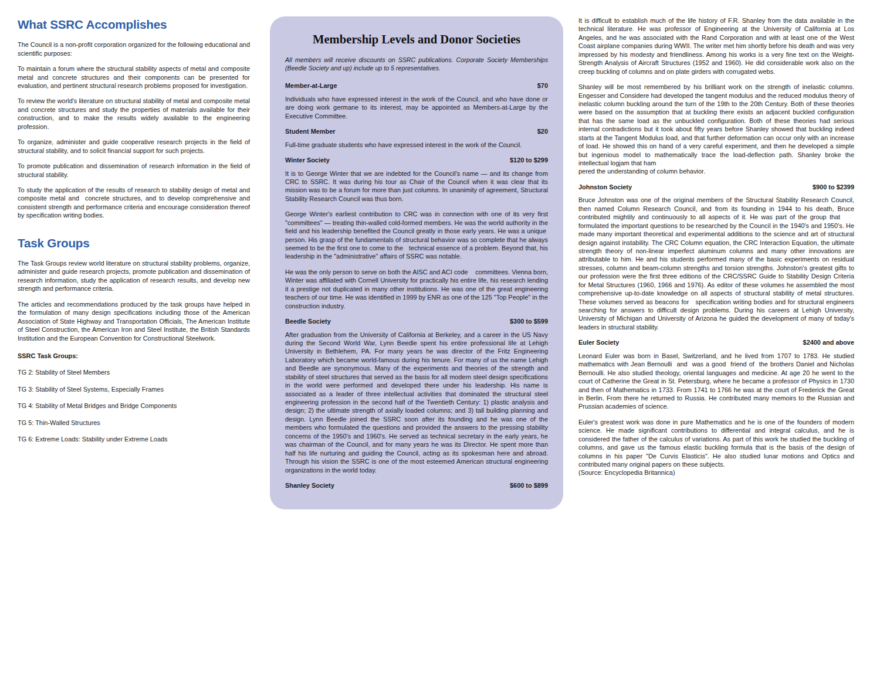What SSRC Accomplishes
The Council is a non-profit corporation organized for the following educational and scientific purposes:
To maintain a forum where the structural stability aspects of metal and composite metal and concrete structures and their components can be presented for evaluation, and pertinent structural research problems proposed for investigation.
To review the world's literature on structural stability of metal and composite metal and concrete structures and study the properties of materials available for their construction, and to make the results widely available to the engineering profession.
To organize, administer and guide cooperative research projects in the field of structural stability, and to solicit financial support for such projects.
To promote publication and dissemination of research information in the field of structural stability.
To study the application of the results of research to stability design of metal and composite metal and concrete structures, and to develop comprehensive and consistent strength and performance criteria and encourage consideration thereof by specification writing bodies.
Task Groups
The Task Groups review world literature on structural stability problems, organize, administer and guide research projects, promote publication and dissemination of research information, study the application of research results, and develop new strength and performance criteria.
The articles and recommendations produced by the task groups have helped in the formulation of many design specifications including those of the American Association of State Highway and Transportation Officials, The American Institute of Steel Construction, the American Iron and Steel Institute, the British Standards Institution and the European Convention for Constructional Steelwork.
SSRC Task Groups:
TG 2: Stability of Steel Members
TG 3: Stability of Steel Systems, Especially Frames
TG 4: Stability of Metal Bridges and Bridge Components
TG 5: Thin-Walled Structures
TG 6: Extreme Loads: Stability under Extreme Loads
Membership Levels and Donor Societies
All members will receive discounts on SSRC publications. Corporate Society Memberships (Beedle Society and up) include up to 5 representatives.
Member-at-Large$70
Individuals who have expressed interest in the work of the Council, and who have done or are doing work germane to its interest, may be appointed as Members-at-Large by the Executive Committee.
Student Member$20
Full-time graduate students who have expressed interest in the work of the Council.
Winter Society$120 to $299
It is to George Winter that we are indebted for the Council's name — and its change from CRC to SSRC. It was during his tour as Chair of the Council when it was clear that its mission was to be a forum for more than just columns. In unanimity of agreement, Structural Stability Research Council was thus born.
George Winter's earliest contribution to CRC was in connection with one of its very first "committees" — treating thin-walled cold-formed members. He was the world authority in the field and his leadership benefited the Council greatly in those early years. He was a unique person. His grasp of the fundamentals of structural behavior was so complete that he always seemed to be the first one to come to the technical essence of a problem. Beyond that, his leadership in the "administrative" affairs of SSRC was notable.
He was the only person to serve on both the AISC and ACI code committees. Vienna born, Winter was affiliated with Cornell University for practically his entire life, his research lending it a prestige not duplicated in many other institutions. He was one of the great engineering teachers of our time. He was identified in 1999 by ENR as one of the 125 "Top People" in the construction industry.
Beedle Society$300 to $599
After graduation from the University of California at Berkeley, and a career in the US Navy during the Second World War, Lynn Beedle spent his entire professional life at Lehigh University in Bethlehem, PA. For many years he was director of the Fritz Engineering Laboratory which became world-famous during his tenure. For many of us the name Lehigh and Beedle are synonymous. Many of the experiments and theories of the strength and stability of steel structures that served as the basis for all modern steel design specifications in the world were performed and developed there under his leadership. His name is associated as a leader of three intellectual activities that dominated the structural steel engineering profession in the second half of the Twentieth Century: 1) plastic analysis and design; 2) the ultimate strength of axially loaded columns; and 3) tall building planning and design. Lynn Beedle joined the SSRC soon after its founding and he was one of the members who formulated the questions and provided the answers to the pressing stability concerns of the 1950's and 1960's. He served as technical secretary in the early years, he was chairman of the Council, and for many years he was its Director. He spent more than half his life nurturing and guiding the Council, acting as its spokesman here and abroad. Through his vision the SSRC is one of the most esteemed American structural engineering organizations in the world today.
Shanley Society$600 to $899
It is difficult to establish much of the life history of F.R. Shanley from the data available in the technical literature. He was professor of Engineering at the University of California at Los Angeles, and he was associated with the Rand Corporation and with at least one of the West Coast airplane companies during WWII. The writer met him shortly before his death and was very impressed by his modesty and friendliness. Among his works is a very fine text on the Weight-Strength Analysis of Aircraft Structures (1952 and 1960). He did considerable work also on the creep buckling of columns and on plate girders with corrugated webs.
Shanley will be most remembered by his brilliant work on the strength of inelastic columns. Engesser and Considere had developed the tangent modulus and the reduced modulus theory of inelastic column buckling around the turn of the 19th to the 20th Century. Both of these theories were based on the assumption that at buckling there exists an adjacent buckled configuration that has the same load as the unbuckled configuration. Both of these theories had serious internal contradictions but it took about fifty years before Shanley showed that buckling indeed starts at the Tangent Modulus load, and that further deformation can occur only with an increase of load. He showed this on hand of a very careful experiment, and then he developed a simple but ingenious model to mathematically trace the load-deflection path. Shanley broke the intellectual logjam that ham
pered the understanding of column behavior.
Johnston Society$900 to $2399
Bruce Johnston was one of the original members of the Structural Stability Research Council, then named Column Research Council, and from its founding in 1944 to his death, Bruce contributed mightily and continuously to all aspects of it. He was part of the group that formulated the important questions to be researched by the Council in the 1940's and 1950's. He made many important theoretical and experimental additions to the science and art of structural design against instability. The CRC Column equation, the CRC Interaction Equation, the ultimate strength theory of non-linear imperfect aluminum columns and many other innovations are attributable to him. He and his students performed many of the basic experiments on residual stresses, column and beam-column strengths and torsion strengths. Johnston's greatest gifts to our profession were the first three editions of the CRC/SSRC Guide to Stability Design Criteria for Metal Structures (1960, 1966 and 1976). As editor of these volumes he assembled the most comprehensive up-to-date knowledge on all aspects of structural stability of metal structures. These volumes served as beacons for specification writing bodies and for structural engineers searching for answers to difficult design problems. During his careers at Lehigh University, University of Michigan and University of Arizona he guided the development of many of today's leaders in structural stability.
Euler Society$2400 and above
Leonard Euler was born in Basel, Switzerland, and he lived from 1707 to 1783. He studied mathematics with Jean Bernoulli and was a good friend of the brothers Daniel and Nicholas Bernoulli. He also studied theology, oriental languages and medicine. At age 20 he went to the court of Catherine the Great in St. Petersburg, where he became a professor of Physics in 1730 and then of Mathematics in 1733. From 1741 to 1766 he was at the court of Frederick the Great in Berlin. From there he returned to Russia. He contributed many memoirs to the Russian and Prussian academies of science.
Euler's greatest work was done in pure Mathematics and he is one of the founders of modern science. He made significant contributions to differential and integral calculus, and he is considered the father of the calculus of variations. As part of this work he studied the buckling of columns, and gave us the famous elastic buckling formula that is the basis of the design of columns in his paper "De Curvis Elasticis". He also studied lunar motions and Optics and contributed many original papers on these subjects.
(Source: Encyclopedia Britannica)